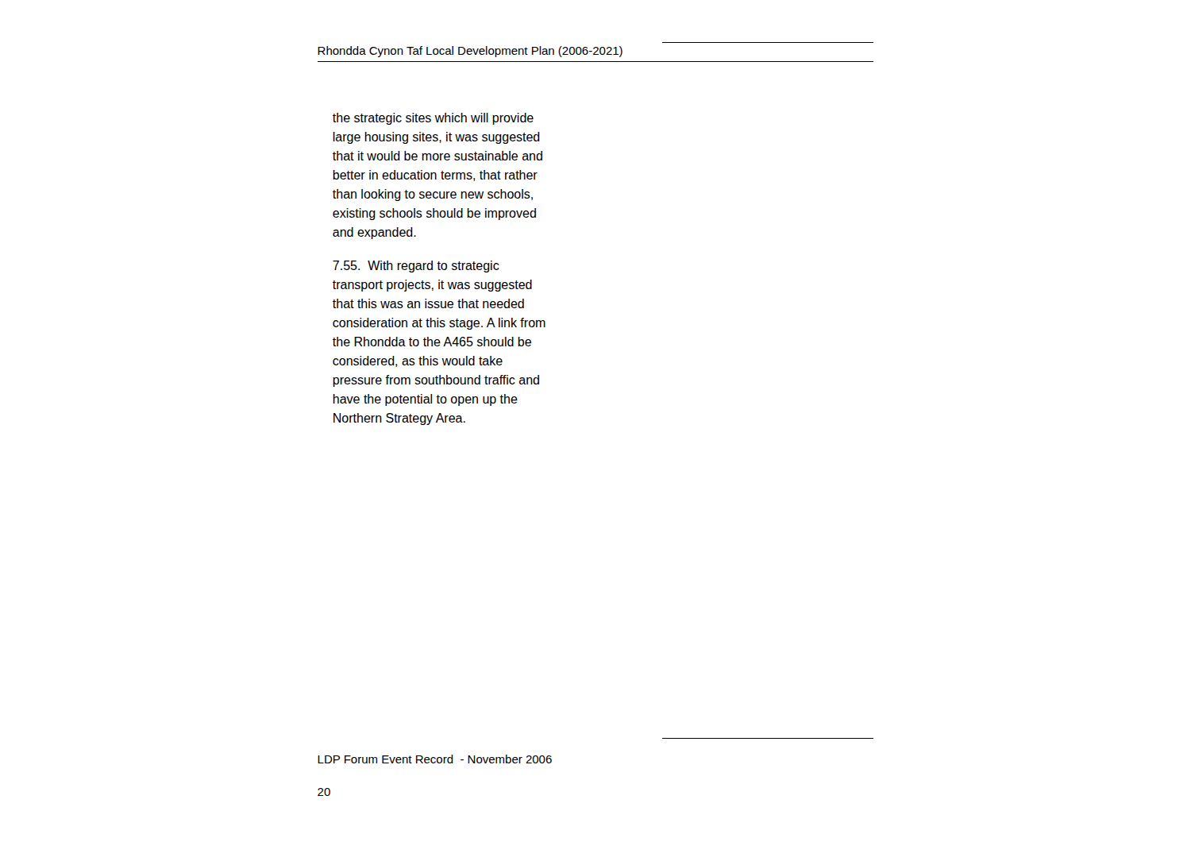Rhondda Cynon Taf Local Development Plan (2006-2021)
the strategic sites which will provide large housing sites, it was suggested that it would be more sustainable and better in education terms, that rather than looking to secure new schools, existing schools should be improved and expanded.
7.55. With regard to strategic transport projects, it was suggested that this was an issue that needed consideration at this stage. A link from the Rhondda to the A465 should be considered, as this would take pressure from southbound traffic and have the potential to open up the Northern Strategy Area.
LDP Forum Event Record - November 2006
20